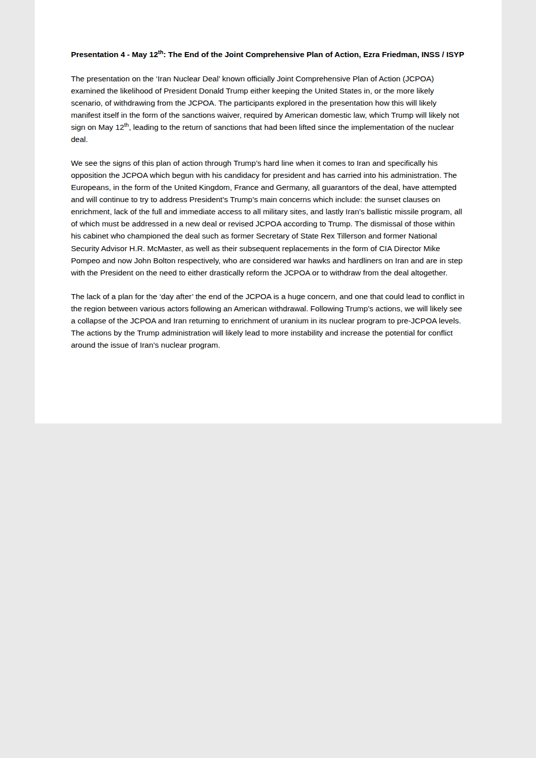Presentation 4 - May 12th: The End of the Joint Comprehensive Plan of Action, Ezra Friedman, INSS / ISYP
The presentation on the ‘Iran Nuclear Deal’ known officially Joint Comprehensive Plan of Action (JCPOA) examined the likelihood of President Donald Trump either keeping the United States in, or the more likely scenario, of withdrawing from the JCPOA. The participants explored in the presentation how this will likely manifest itself in the form of the sanctions waiver, required by American domestic law, which Trump will likely not sign on May 12th, leading to the return of sanctions that had been lifted since the implementation of the nuclear deal.
We see the signs of this plan of action through Trump’s hard line when it comes to Iran and specifically his opposition the JCPOA which begun with his candidacy for president and has carried into his administration. The Europeans, in the form of the United Kingdom, France and Germany, all guarantors of the deal, have attempted and will continue to try to address President’s Trump’s main concerns which include: the sunset clauses on enrichment, lack of the full and immediate access to all military sites, and lastly Iran’s ballistic missile program, all of which must be addressed in a new deal or revised JCPOA according to Trump. The dismissal of those within his cabinet who championed the deal such as former Secretary of State Rex Tillerson and former National Security Advisor H.R. McMaster, as well as their subsequent replacements in the form of CIA Director Mike Pompeo and now John Bolton respectively, who are considered war hawks and hardliners on Iran and are in step with the President on the need to either drastically reform the JCPOA or to withdraw from the deal altogether.
The lack of a plan for the ‘day after’ the end of the JCPOA is a huge concern, and one that could lead to conflict in the region between various actors following an American withdrawal. Following Trump’s actions, we will likely see a collapse of the JCPOA and Iran returning to enrichment of uranium in its nuclear program to pre-JCPOA levels. The actions by the Trump administration will likely lead to more instability and increase the potential for conflict around the issue of Iran’s nuclear program.